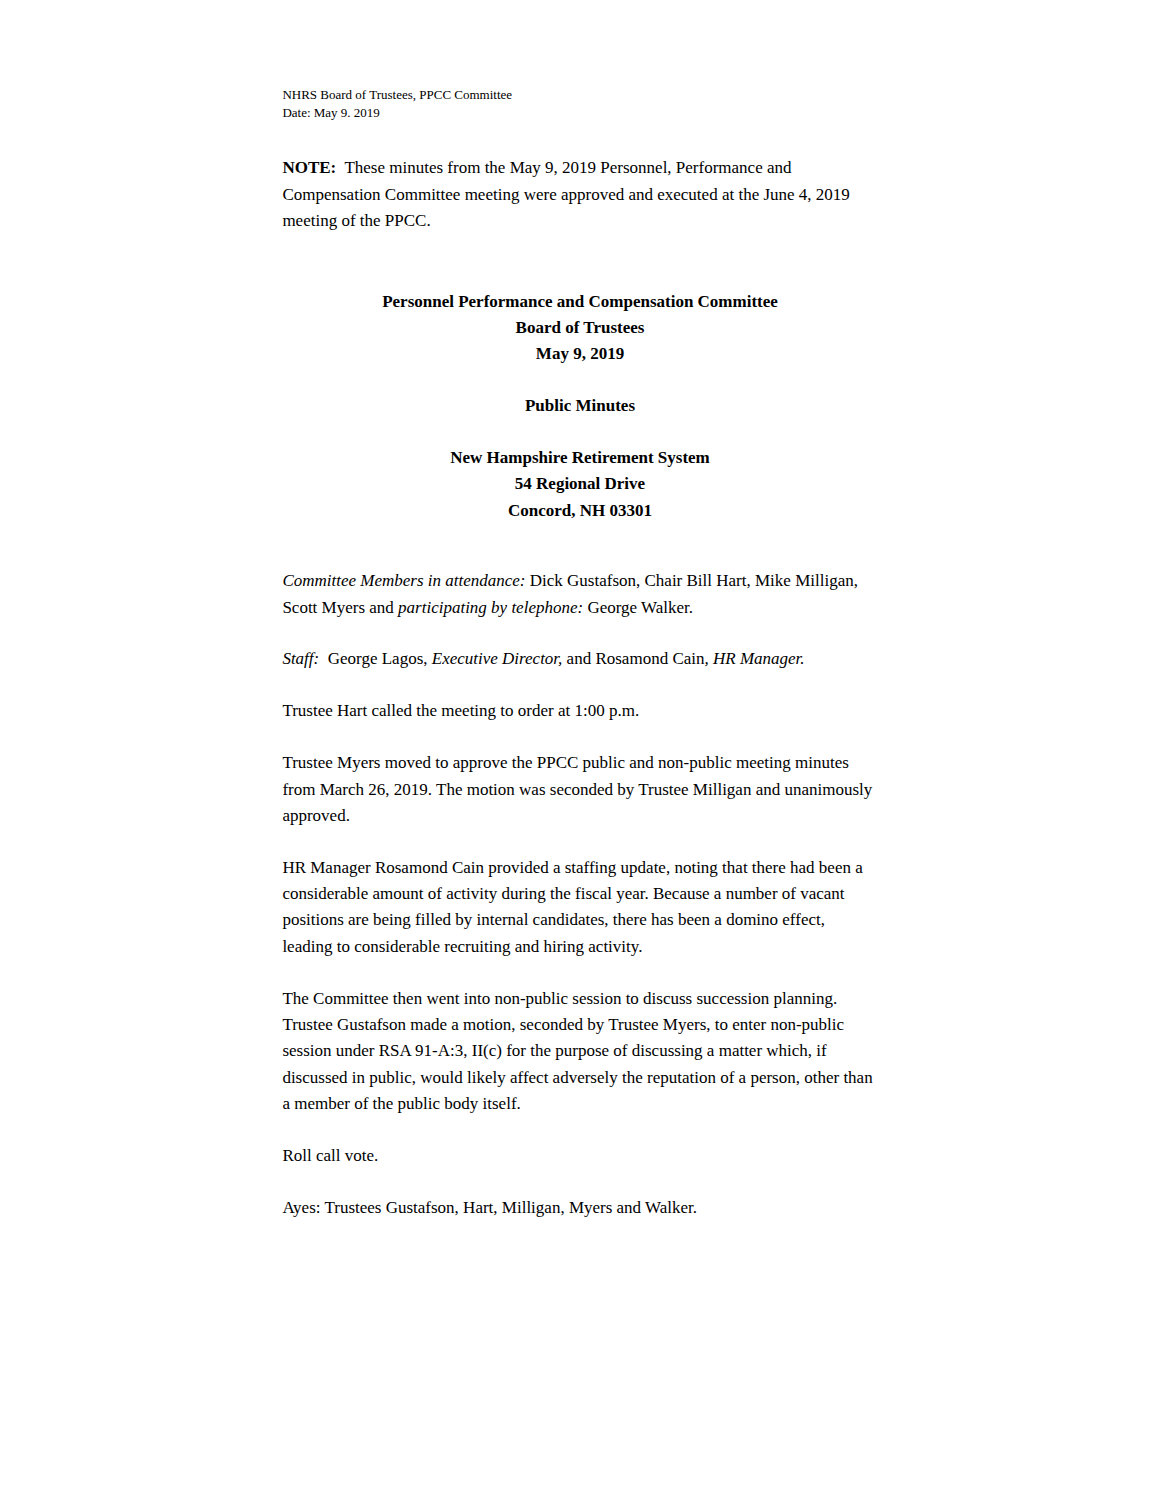NHRS Board of Trustees, PPCC Committee
Date: May 9. 2019
NOTE: These minutes from the May 9, 2019 Personnel, Performance and Compensation Committee meeting were approved and executed at the June 4, 2019 meeting of the PPCC.
Personnel Performance and Compensation Committee
Board of Trustees
May 9, 2019
Public Minutes
New Hampshire Retirement System
54 Regional Drive
Concord, NH 03301
Committee Members in attendance: Dick Gustafson, Chair Bill Hart, Mike Milligan, Scott Myers and participating by telephone: George Walker.
Staff: George Lagos, Executive Director, and Rosamond Cain, HR Manager.
Trustee Hart called the meeting to order at 1:00 p.m.
Trustee Myers moved to approve the PPCC public and non-public meeting minutes from March 26, 2019. The motion was seconded by Trustee Milligan and unanimously approved.
HR Manager Rosamond Cain provided a staffing update, noting that there had been a considerable amount of activity during the fiscal year. Because a number of vacant positions are being filled by internal candidates, there has been a domino effect, leading to considerable recruiting and hiring activity.
The Committee then went into non-public session to discuss succession planning. Trustee Gustafson made a motion, seconded by Trustee Myers, to enter non-public session under RSA 91-A:3, II(c) for the purpose of discussing a matter which, if discussed in public, would likely affect adversely the reputation of a person, other than a member of the public body itself.
Roll call vote.
Ayes: Trustees Gustafson, Hart, Milligan, Myers and Walker.